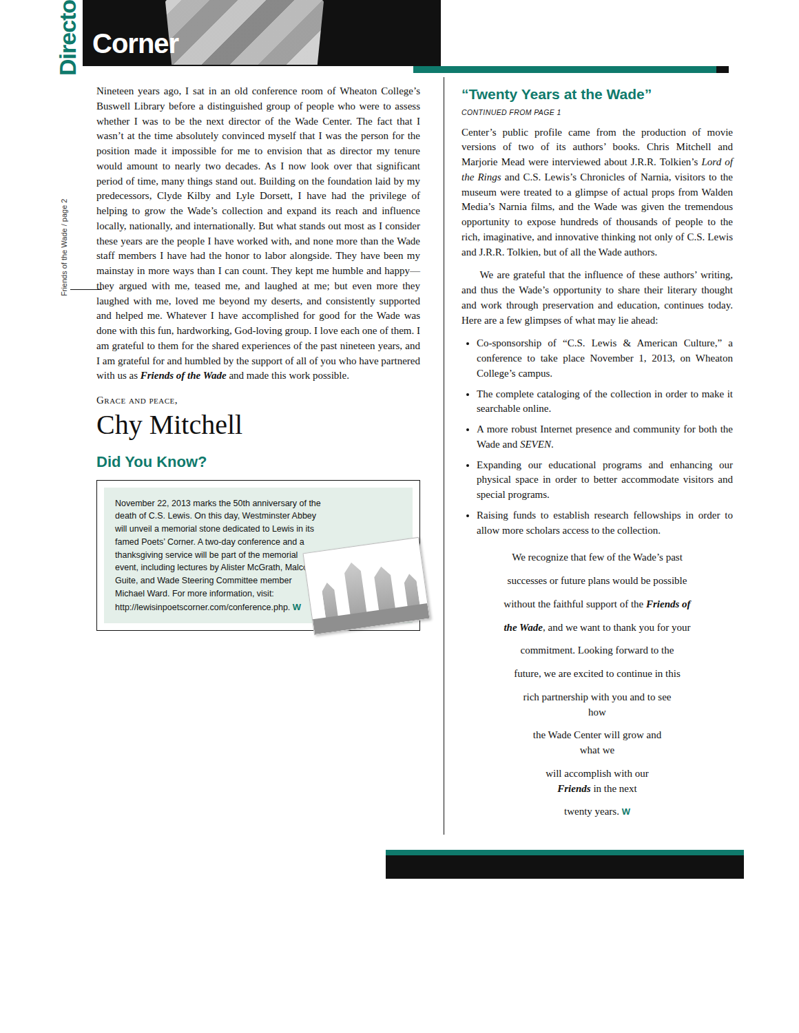Corner
Director’s
Friends of the Wade / page 2
Nineteen years ago, I sat in an old conference room of Wheaton College’s Buswell Library before a distinguished group of people who were to assess whether I was to be the next director of the Wade Center. The fact that I wasn’t at the time absolutely convinced myself that I was the person for the position made it impossible for me to envision that as director my tenure would amount to nearly two decades. As I now look over that significant period of time, many things stand out. Building on the foundation laid by my predecessors, Clyde Kilby and Lyle Dorsett, I have had the privilege of helping to grow the Wade’s collection and expand its reach and influence locally, nationally, and internationally. But what stands out most as I consider these years are the people I have worked with, and none more than the Wade staff members I have had the honor to labor alongside. They have been my mainstay in more ways than I can count. They kept me humble and happy—they argued with me, teased me, and laughed at me; but even more they laughed with me, loved me beyond my deserts, and consistently supported and helped me. Whatever I have accomplished for good for the Wade was done with this fun, hardworking, God-loving group. I love each one of them. I am grateful to them for the shared experiences of the past nineteen years, and I am grateful for and humbled by the support of all of you who have partnered with us as Friends of the Wade and made this work possible.
Grace and peace,
Chy Mitchell
Did You Know?
November 22, 2013 marks the 50th anniversary of the death of C.S. Lewis. On this day, Westminster Abbey will unveil a memorial stone dedicated to Lewis in its famed Poets’ Corner. A two-day conference and a thanksgiving service will be part of the memorial event, including lectures by Alister McGrath, Malcolm Guite, and Wade Steering Committee member Michael Ward. For more information, visit: http://lewisinpoetscorner.com/conference.php. W
“Twenty Years at the Wade”
CONTINUED FROM PAGE 1
Center’s public profile came from the production of movie versions of two of its authors’ books. Chris Mitchell and Marjorie Mead were interviewed about J.R.R. Tolkien’s Lord of the Rings and C.S. Lewis’s Chronicles of Narnia, visitors to the museum were treated to a glimpse of actual props from Walden Media’s Narnia films, and the Wade was given the tremendous opportunity to expose hundreds of thousands of people to the rich, imaginative, and innovative thinking not only of C.S. Lewis and J.R.R. Tolkien, but of all the Wade authors.
We are grateful that the influence of these authors’ writing, and thus the Wade’s opportunity to share their literary thought and work through preservation and education, continues today. Here are a few glimpses of what may lie ahead:
Co-sponsorship of “C.S. Lewis & American Culture,” a conference to take place November 1, 2013, on Wheaton College’s campus.
The complete cataloging of the collection in order to make it searchable online.
A more robust Internet presence and community for both the Wade and SEVEN.
Expanding our educational programs and enhancing our physical space in order to better accommodate visitors and special programs.
Raising funds to establish research fellowships in order to allow more scholars access to the collection.
We recognize that few of the Wade’s past
successes or future plans would be possible
without the faithful support of the Friends of
the Wade, and we want to thank you for your
commitment. Looking forward to the
future, we are excited to continue in this
rich partnership with you and to see how
the Wade Center will grow and what we
will accomplish with our Friends in the next
twenty years. W